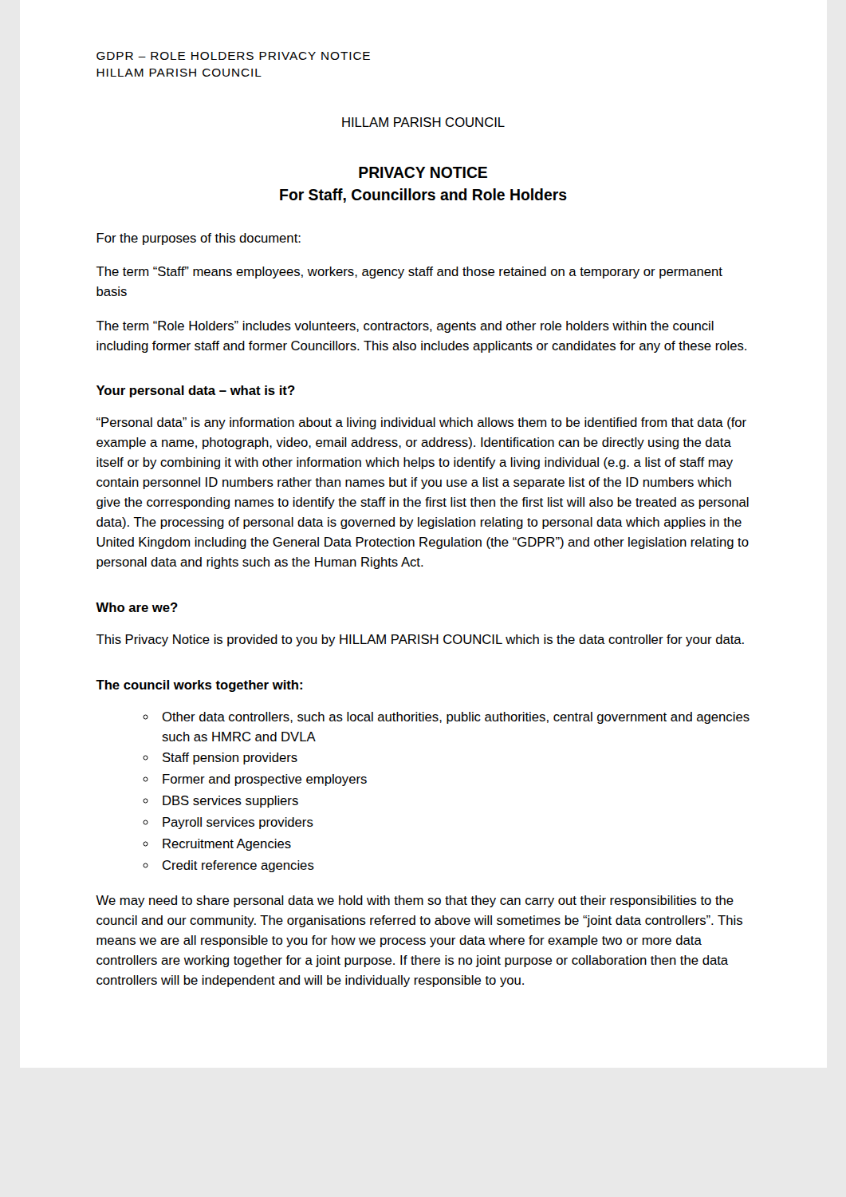GDPR – ROLE HOLDERS PRIVACY NOTICE
HILLAM PARISH COUNCIL
HILLAM PARISH COUNCIL
PRIVACY NOTICE For Staff, Councillors and Role Holders
For the purposes of this document:
The term “Staff” means employees, workers, agency staff and those retained on a temporary or permanent basis
The term “Role Holders” includes volunteers, contractors, agents and other role holders within the council including former staff and former Councillors. This also includes applicants or candidates for any of these roles.
Your personal data – what is it?
“Personal data” is any information about a living individual which allows them to be identified from that data (for example a name, photograph, video, email address, or address). Identification can be directly using the data itself or by combining it with other information which helps to identify a living individual (e.g. a list of staff may contain personnel ID numbers rather than names but if you use a list a separate list of the ID numbers which give the corresponding names to identify the staff in the first list then the first list will also be treated as personal data). The processing of personal data is governed by legislation relating to personal data which applies in the United Kingdom including the General Data Protection Regulation (the “GDPR”) and other legislation relating to personal data and rights such as the Human Rights Act.
Who are we?
This Privacy Notice is provided to you by HILLAM PARISH COUNCIL which is the data controller for your data.
The council works together with:
Other data controllers, such as local authorities, public authorities, central government and agencies such as HMRC and DVLA
Staff pension providers
Former and prospective employers
DBS services suppliers
Payroll services providers
Recruitment Agencies
Credit reference agencies
We may need to share personal data we hold with them so that they can carry out their responsibilities to the council and our community. The organisations referred to above will sometimes be “joint data controllers”. This means we are all responsible to you for how we process your data where for example two or more data controllers are working together for a joint purpose. If there is no joint purpose or collaboration then the data controllers will be independent and will be individually responsible to you.